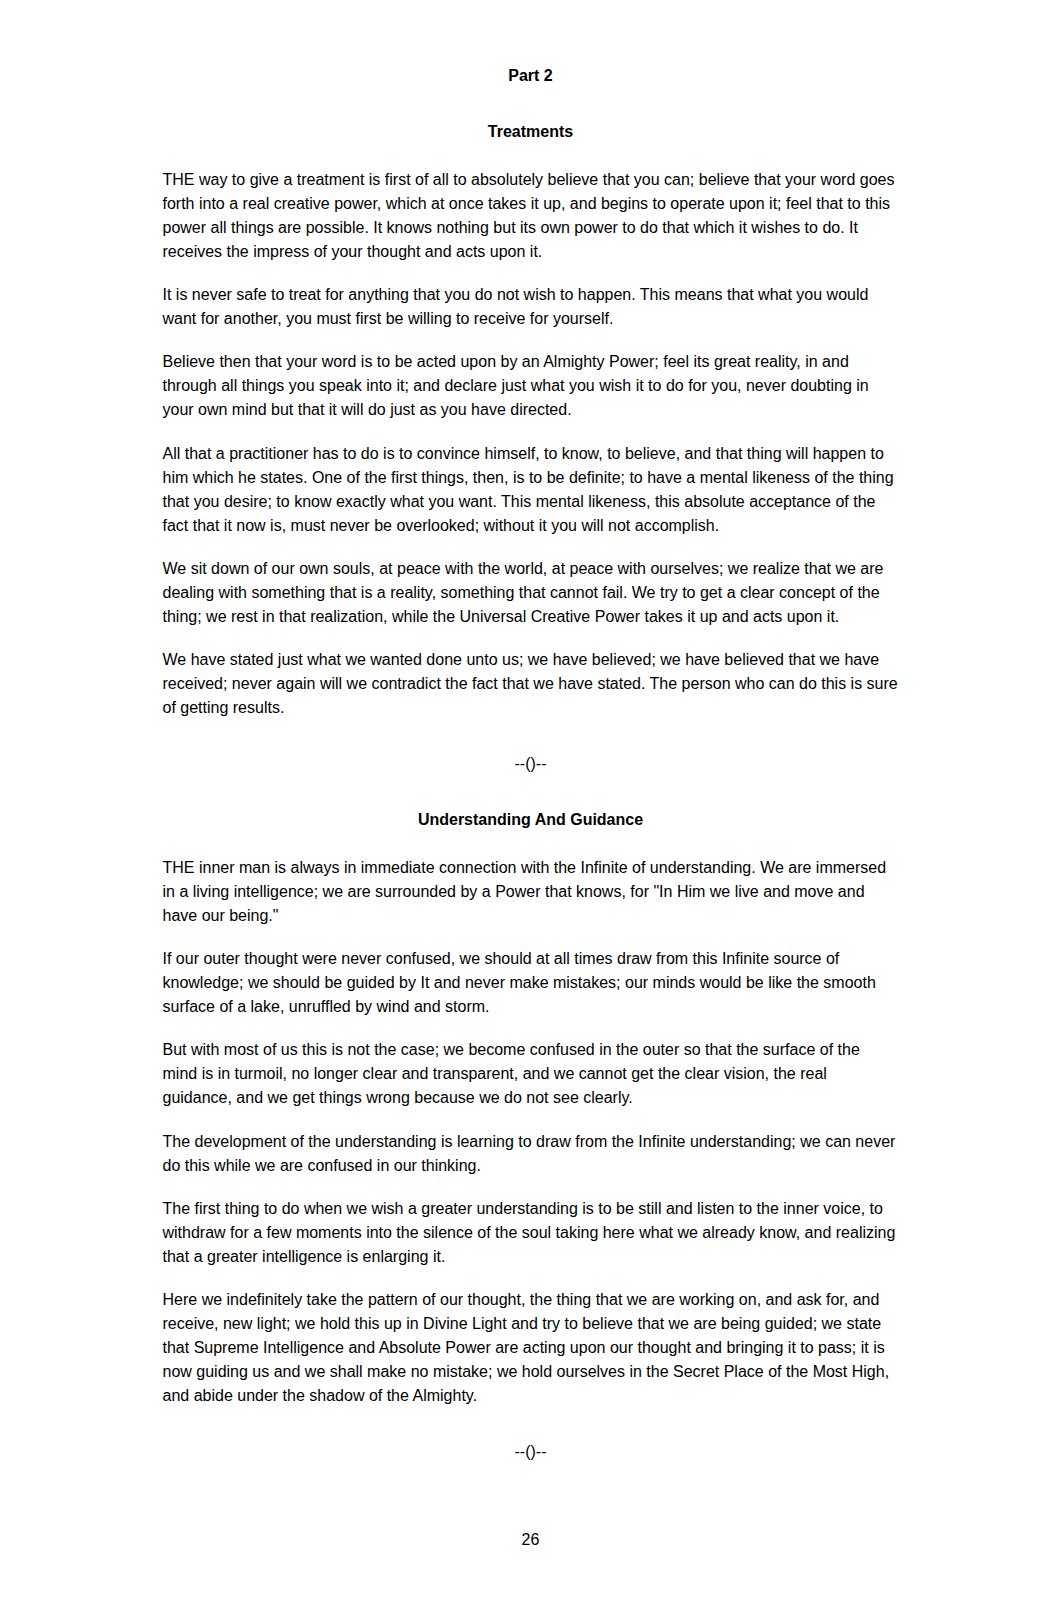Part 2
Treatments
THE way to give a treatment is first of all to absolutely believe that you can; believe that your word goes forth into a real creative power, which at once takes it up, and begins to operate upon it; feel that to this power all things are possible. It knows nothing but its own power to do that which it wishes to do. It receives the impress of your thought and acts upon it.
It is never safe to treat for anything that you do not wish to happen. This means that what you would want for another, you must first be willing to receive for yourself.
Believe then that your word is to be acted upon by an Almighty Power; feel its great reality, in and through all things you speak into it; and declare just what you wish it to do for you, never doubting in your own mind but that it will do just as you have directed.
All that a practitioner has to do is to convince himself, to know, to believe, and that thing will happen to him which he states. One of the first things, then, is to be definite; to have a mental likeness of the thing that you desire; to know exactly what you want. This mental likeness, this absolute acceptance of the fact that it now is, must never be overlooked; without it you will not accomplish.
We sit down of our own souls, at peace with the world, at peace with ourselves; we realize that we are dealing with something that is a reality, something that cannot fail. We try to get a clear concept of the thing; we rest in that realization, while the Universal Creative Power takes it up and acts upon it.
We have stated just what we wanted done unto us; we have believed; we have believed that we have received; never again will we contradict the fact that we have stated. The person who can do this is sure of getting results.
--()--
Understanding And Guidance
THE inner man is always in immediate connection with the Infinite of understanding. We are immersed in a living intelligence; we are surrounded by a Power that knows, for "In Him we live and move and have our being."
If our outer thought were never confused, we should at all times draw from this Infinite source of knowledge; we should be guided by It and never make mistakes; our minds would be like the smooth surface of a lake, unruffled by wind and storm.
But with most of us this is not the case; we become confused in the outer so that the surface of the mind is in turmoil, no longer clear and transparent, and we cannot get the clear vision, the real guidance, and we get things wrong because we do not see clearly.
The development of the understanding is learning to draw from the Infinite understanding; we can never do this while we are confused in our thinking.
The first thing to do when we wish a greater understanding is to be still and listen to the inner voice, to withdraw for a few moments into the silence of the soul taking here what we already know, and realizing that a greater intelligence is enlarging it.
Here we indefinitely take the pattern of our thought, the thing that we are working on, and ask for, and receive, new light; we hold this up in Divine Light and try to believe that we are being guided; we state that Supreme Intelligence and Absolute Power are acting upon our thought and bringing it to pass; it is now guiding us and we shall make no mistake; we hold ourselves in the Secret Place of the Most High, and abide under the shadow of the Almighty.
--()--
26